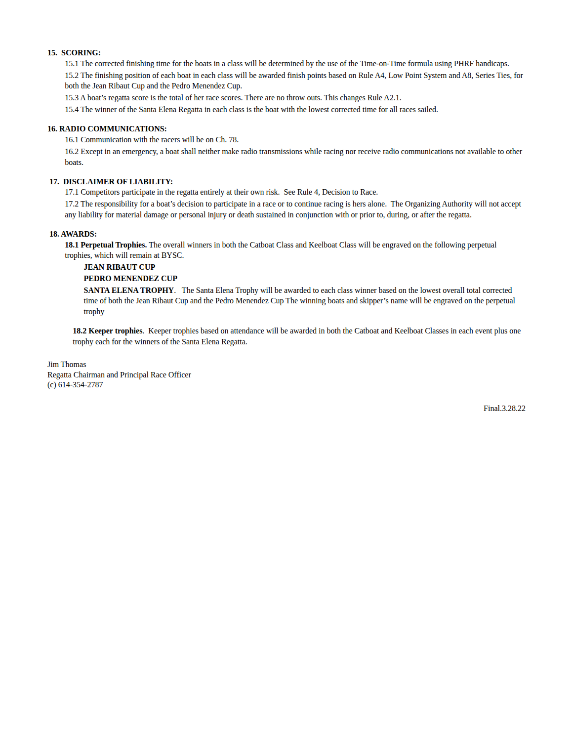15. SCORING:
15.1 The corrected finishing time for the boats in a class will be determined by the use of the Time-on-Time formula using PHRF handicaps.
15.2 The finishing position of each boat in each class will be awarded finish points based on Rule A4, Low Point System and A8, Series Ties, for both the Jean Ribaut Cup and the Pedro Menendez Cup.
15.3 A boat’s regatta score is the total of her race scores. There are no throw outs. This changes Rule A2.1.
15.4 The winner of the Santa Elena Regatta in each class is the boat with the lowest corrected time for all races sailed.
16. RADIO COMMUNICATIONS:
16.1 Communication with the racers will be on Ch. 78.
16.2 Except in an emergency, a boat shall neither make radio transmissions while racing nor receive radio communications not available to other boats.
17. DISCLAIMER OF LIABILITY:
17.1 Competitors participate in the regatta entirely at their own risk. See Rule 4, Decision to Race.
17.2 The responsibility for a boat’s decision to participate in a race or to continue racing is hers alone. The Organizing Authority will not accept any liability for material damage or personal injury or death sustained in conjunction with or prior to, during, or after the regatta.
18. AWARDS:
18.1 Perpetual Trophies. The overall winners in both the Catboat Class and Keelboat Class will be engraved on the following perpetual trophies, which will remain at BYSC.
JEAN RIBAUT CUP
PEDRO MENENDEZ CUP
SANTA ELENA TROPHY. The Santa Elena Trophy will be awarded to each class winner based on the lowest overall total corrected time of both the Jean Ribaut Cup and the Pedro Menendez Cup The winning boats and skipper’s name will be engraved on the perpetual trophy
18.2 Keeper trophies. Keeper trophies based on attendance will be awarded in both the Catboat and Keelboat Classes in each event plus one trophy each for the winners of the Santa Elena Regatta.
Jim Thomas
Regatta Chairman and Principal Race Officer
(c) 614-354-2787
Final.3.28.22